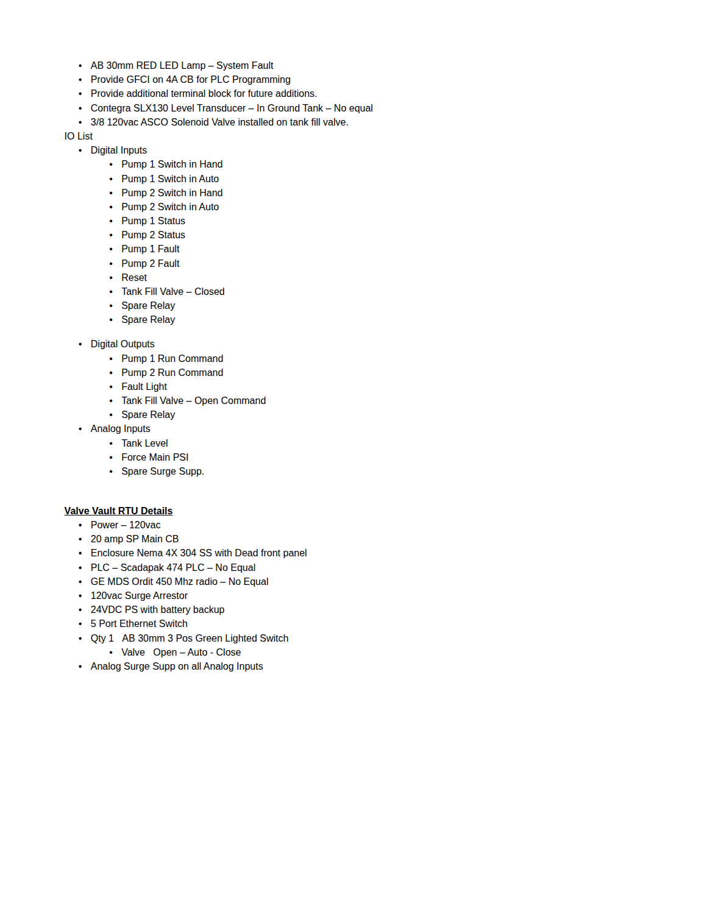AB 30mm RED LED Lamp – System Fault
Provide GFCI on 4A CB for PLC Programming
Provide additional terminal block for future additions.
Contegra SLX130 Level Transducer – In Ground Tank – No equal
3/8 120vac ASCO Solenoid Valve installed on tank fill valve.
IO List
Digital Inputs
Pump 1 Switch in Hand
Pump 1 Switch in Auto
Pump 2 Switch in Hand
Pump 2 Switch in Auto
Pump 1 Status
Pump 2 Status
Pump 1 Fault
Pump 2 Fault
Reset
Tank Fill Valve – Closed
Spare Relay
Spare Relay
Digital Outputs
Pump 1 Run Command
Pump 2 Run Command
Fault Light
Tank Fill Valve – Open Command
Spare Relay
Analog Inputs
Tank Level
Force Main PSI
Spare Surge Supp.
Valve Vault RTU Details
Power – 120vac
20 amp SP Main CB
Enclosure Nema 4X 304 SS with Dead front panel
PLC – Scadapak 474 PLC – No Equal
GE MDS Ordit 450 Mhz radio – No Equal
120vac Surge Arrestor
24VDC PS with battery backup
5 Port Ethernet Switch
Qty 1 AB 30mm 3 Pos Green Lighted Switch
Valve Open – Auto - Close
Analog Surge Supp on all Analog Inputs